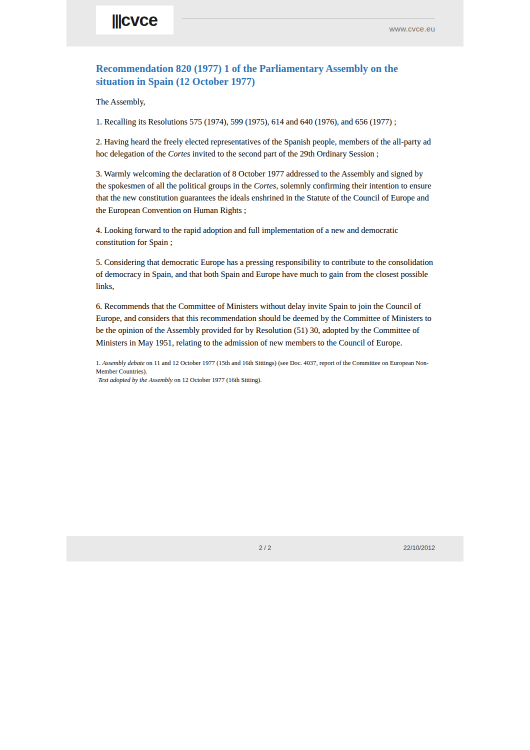|||cvce
www.cvce.eu
Recommendation 820 (1977) 1 of the Parliamentary Assembly on the situation in Spain (12 October 1977)
The Assembly,
1. Recalling its Resolutions 575 (1974), 599 (1975), 614 and 640 (1976), and 656 (1977) ;
2. Having heard the freely elected representatives of the Spanish people, members of the all-party ad hoc delegation of the Cortes invited to the second part of the 29th Ordinary Session ;
3. Warmly welcoming the declaration of 8 October 1977 addressed to the Assembly and signed by the spokesmen of all the political groups in the Cortes, solemnly confirming their intention to ensure that the new constitution guarantees the ideals enshrined in the Statute of the Council of Europe and the European Convention on Human Rights ;
4. Looking forward to the rapid adoption and full implementation of a new and democratic constitution for Spain ;
5. Considering that democratic Europe has a pressing responsibility to contribute to the consolidation of democracy in Spain, and that both Spain and Europe have much to gain from the closest possible links,
6. Recommends that the Committee of Ministers without delay invite Spain to join the Council of Europe, and considers that this recommendation should be deemed by the Committee of Ministers to be the opinion of the Assembly provided for by Resolution (51) 30, adopted by the Committee of Ministers in May 1951, relating to the admission of new members to the Council of Europe.
1. Assembly debate on 11 and 12 October 1977 (15th and 16th Sittings) (see Doc. 4037, report of the Committee on European Non-Member Countries).
Text adopted by the Assembly on 12 October 1977 (16th Sitting).
2 / 2
22/10/2012